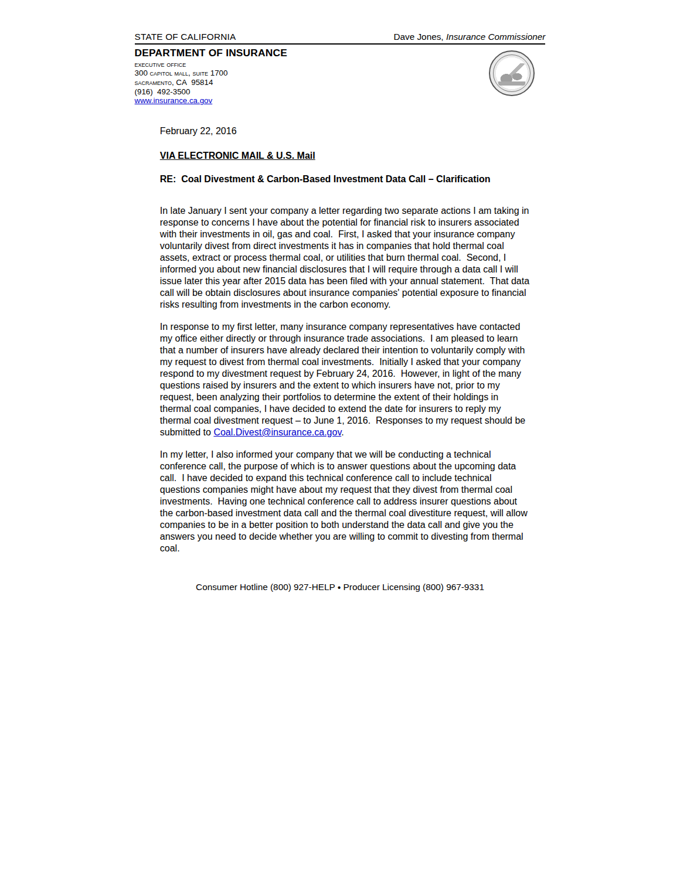STATE OF CALIFORNIA Dave Jones, Insurance Commissioner
DEPARTMENT OF INSURANCE
Executive Office
300 Capitol Mall, Suite 1700
Sacramento, CA 95814
(916) 492-3500
www.insurance.ca.gov
February 22, 2016
VIA ELECTRONIC MAIL & U.S. Mail
RE: Coal Divestment & Carbon-Based Investment Data Call – Clarification
In late January I sent your company a letter regarding two separate actions I am taking in response to concerns I have about the potential for financial risk to insurers associated with their investments in oil, gas and coal. First, I asked that your insurance company voluntarily divest from direct investments it has in companies that hold thermal coal assets, extract or process thermal coal, or utilities that burn thermal coal. Second, I informed you about new financial disclosures that I will require through a data call I will issue later this year after 2015 data has been filed with your annual statement. That data call will be obtain disclosures about insurance companies' potential exposure to financial risks resulting from investments in the carbon economy.
In response to my first letter, many insurance company representatives have contacted my office either directly or through insurance trade associations. I am pleased to learn that a number of insurers have already declared their intention to voluntarily comply with my request to divest from thermal coal investments. Initially I asked that your company respond to my divestment request by February 24, 2016. However, in light of the many questions raised by insurers and the extent to which insurers have not, prior to my request, been analyzing their portfolios to determine the extent of their holdings in thermal coal companies, I have decided to extend the date for insurers to reply my thermal coal divestment request – to June 1, 2016. Responses to my request should be submitted to Coal.Divest@insurance.ca.gov.
In my letter, I also informed your company that we will be conducting a technical conference call, the purpose of which is to answer questions about the upcoming data call. I have decided to expand this technical conference call to include technical questions companies might have about my request that they divest from thermal coal investments. Having one technical conference call to address insurer questions about the carbon-based investment data call and the thermal coal divestiture request, will allow companies to be in a better position to both understand the data call and give you the answers you need to decide whether you are willing to commit to divesting from thermal coal.
Consumer Hotline (800) 927-HELP • Producer Licensing (800) 967-9331